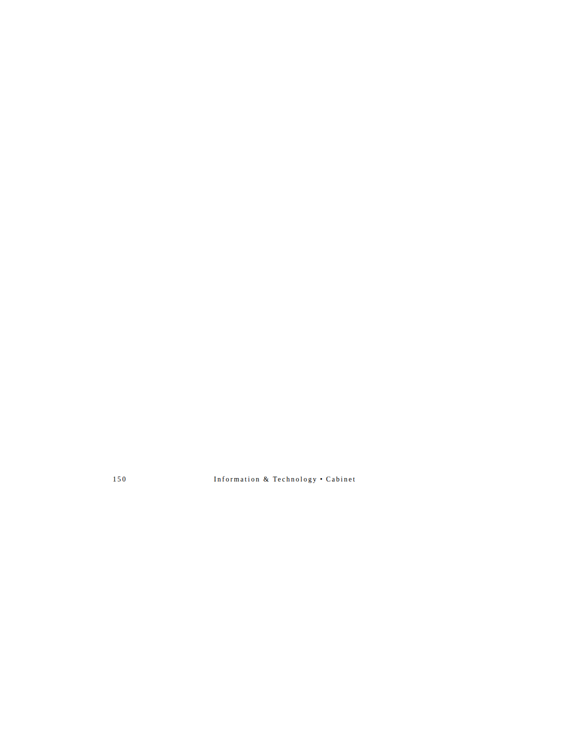150 Information & Technology•Cabinet 150